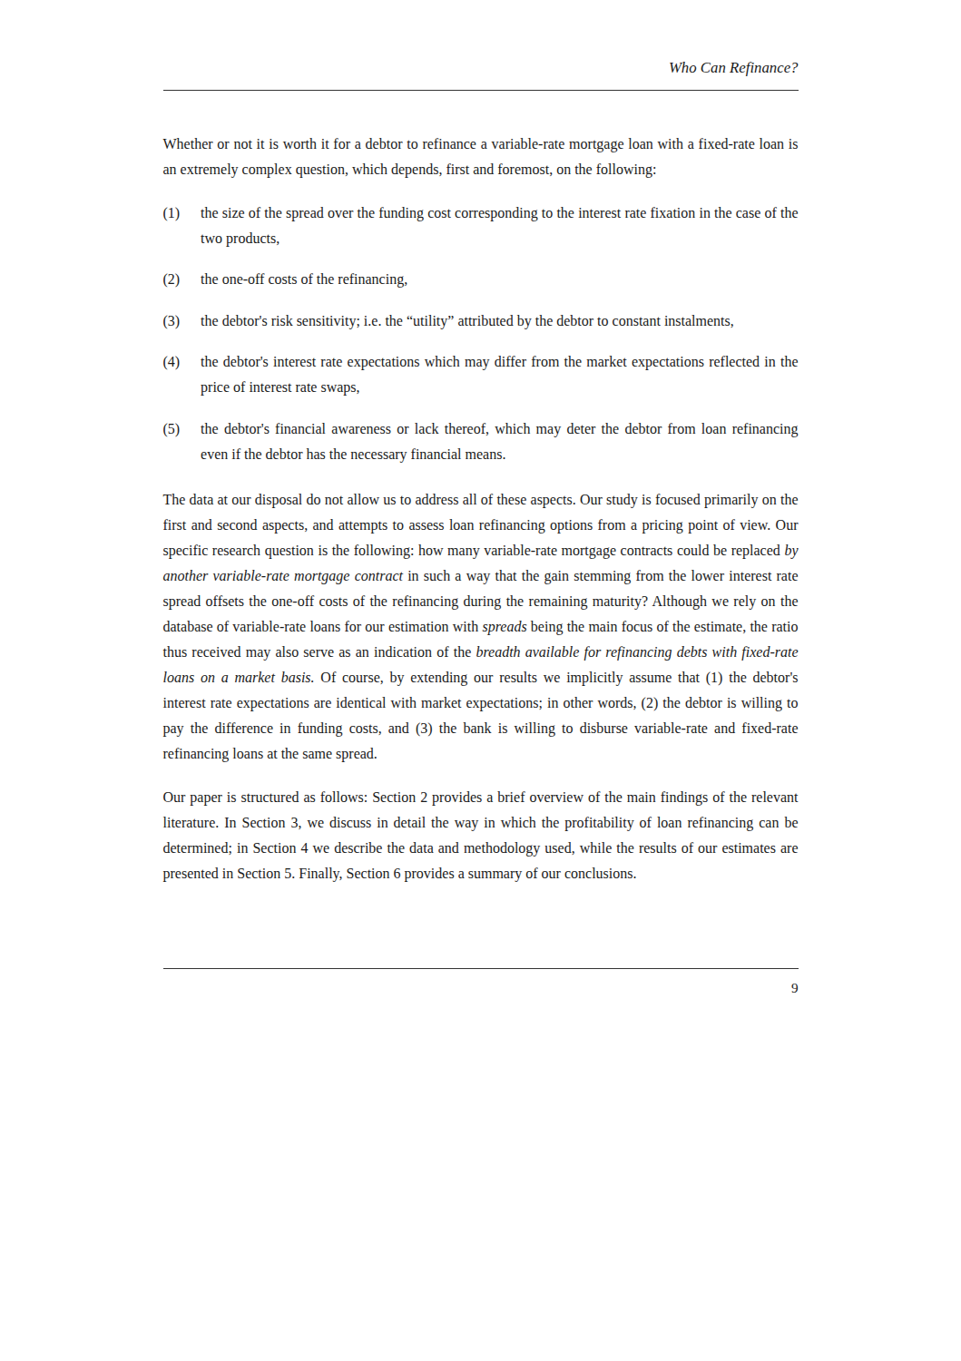Who Can Refinance?
Whether or not it is worth it for a debtor to refinance a variable-rate mortgage loan with a fixed-rate loan is an extremely complex question, which depends, first and foremost, on the following:
the size of the spread over the funding cost corresponding to the interest rate fixation in the case of the two products,
the one-off costs of the refinancing,
the debtor's risk sensitivity; i.e. the “utility” attributed by the debtor to constant instalments,
the debtor's interest rate expectations which may differ from the market expectations reflected in the price of interest rate swaps,
the debtor's financial awareness or lack thereof, which may deter the debtor from loan refinancing even if the debtor has the necessary financial means.
The data at our disposal do not allow us to address all of these aspects. Our study is focused primarily on the first and second aspects, and attempts to assess loan refinancing options from a pricing point of view. Our specific research question is the following: how many variable-rate mortgage contracts could be replaced by another variable-rate mortgage contract in such a way that the gain stemming from the lower interest rate spread offsets the one-off costs of the refinancing during the remaining maturity? Although we rely on the database of variable-rate loans for our estimation with spreads being the main focus of the estimate, the ratio thus received may also serve as an indication of the breadth available for refinancing debts with fixed-rate loans on a market basis. Of course, by extending our results we implicitly assume that (1) the debtor's interest rate expectations are identical with market expectations; in other words, (2) the debtor is willing to pay the difference in funding costs, and (3) the bank is willing to disburse variable-rate and fixed-rate refinancing loans at the same spread.
Our paper is structured as follows: Section 2 provides a brief overview of the main findings of the relevant literature. In Section 3, we discuss in detail the way in which the profitability of loan refinancing can be determined; in Section 4 we describe the data and methodology used, while the results of our estimates are presented in Section 5. Finally, Section 6 provides a summary of our conclusions.
9